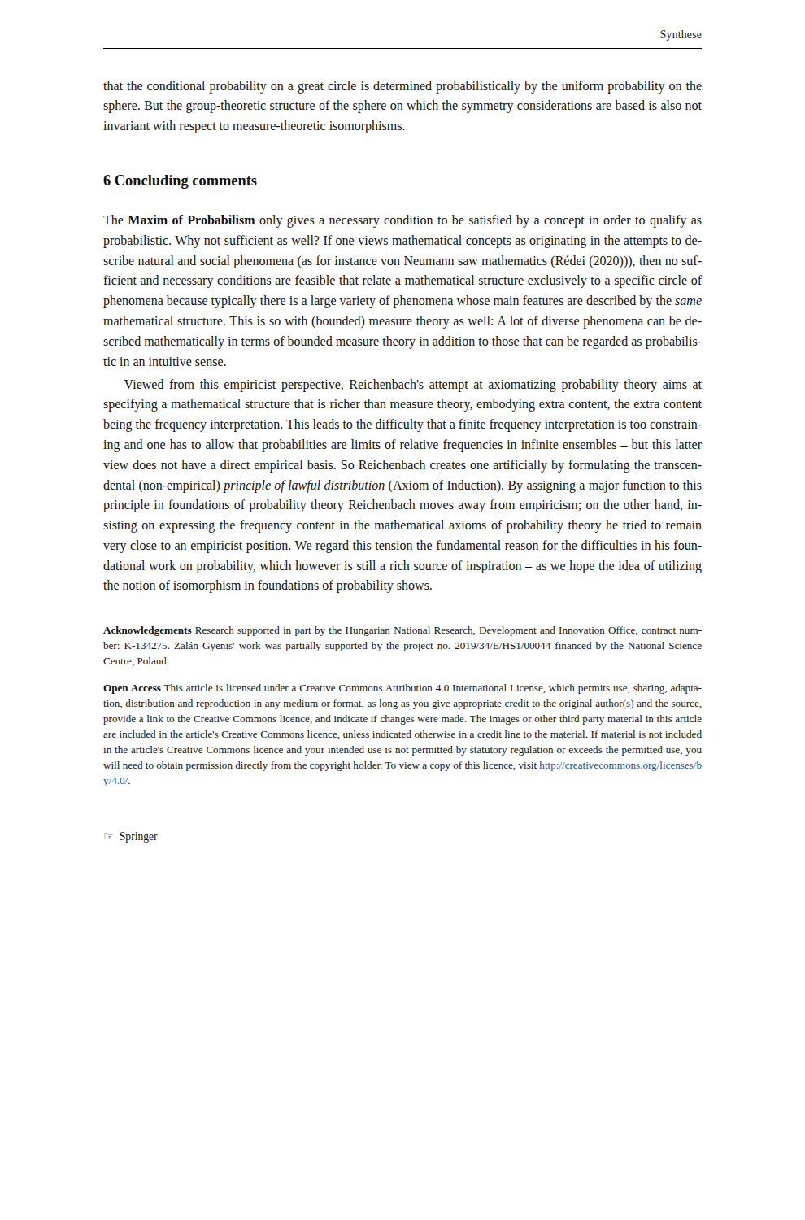Synthese
that the conditional probability on a great circle is determined probabilistically by the uniform probability on the sphere. But the group-theoretic structure of the sphere on which the symmetry considerations are based is also not invariant with respect to measure-theoretic isomorphisms.
6 Concluding comments
The Maxim of Probabilism only gives a necessary condition to be satisfied by a concept in order to qualify as probabilistic. Why not sufficient as well? If one views mathematical concepts as originating in the attempts to describe natural and social phenomena (as for instance von Neumann saw mathematics (Rédei (2020))), then no sufficient and necessary conditions are feasible that relate a mathematical structure exclusively to a specific circle of phenomena because typically there is a large variety of phenomena whose main features are described by the same mathematical structure. This is so with (bounded) measure theory as well: A lot of diverse phenomena can be described mathematically in terms of bounded measure theory in addition to those that can be regarded as probabilistic in an intuitive sense.
Viewed from this empiricist perspective, Reichenbach's attempt at axiomatizing probability theory aims at specifying a mathematical structure that is richer than measure theory, embodying extra content, the extra content being the frequency interpretation. This leads to the difficulty that a finite frequency interpretation is too constraining and one has to allow that probabilities are limits of relative frequencies in infinite ensembles – but this latter view does not have a direct empirical basis. So Reichenbach creates one artificially by formulating the transcendental (non-empirical) principle of lawful distribution (Axiom of Induction). By assigning a major function to this principle in foundations of probability theory Reichenbach moves away from empiricism; on the other hand, insisting on expressing the frequency content in the mathematical axioms of probability theory he tried to remain very close to an empiricist position. We regard this tension the fundamental reason for the difficulties in his foundational work on probability, which however is still a rich source of inspiration – as we hope the idea of utilizing the notion of isomorphism in foundations of probability shows.
Acknowledgements Research supported in part by the Hungarian National Research, Development and Innovation Office, contract number: K-134275. Zalán Gyenis' work was partially supported by the project no. 2019/34/E/HS1/00044 financed by the National Science Centre, Poland.
Open Access This article is licensed under a Creative Commons Attribution 4.0 International License, which permits use, sharing, adaptation, distribution and reproduction in any medium or format, as long as you give appropriate credit to the original author(s) and the source, provide a link to the Creative Commons licence, and indicate if changes were made. The images or other third party material in this article are included in the article's Creative Commons licence, unless indicated otherwise in a credit line to the material. If material is not included in the article's Creative Commons licence and your intended use is not permitted by statutory regulation or exceeds the permitted use, you will need to obtain permission directly from the copyright holder. To view a copy of this licence, visit http://creativecommons.org/licenses/by/4.0/.
☞ Springer